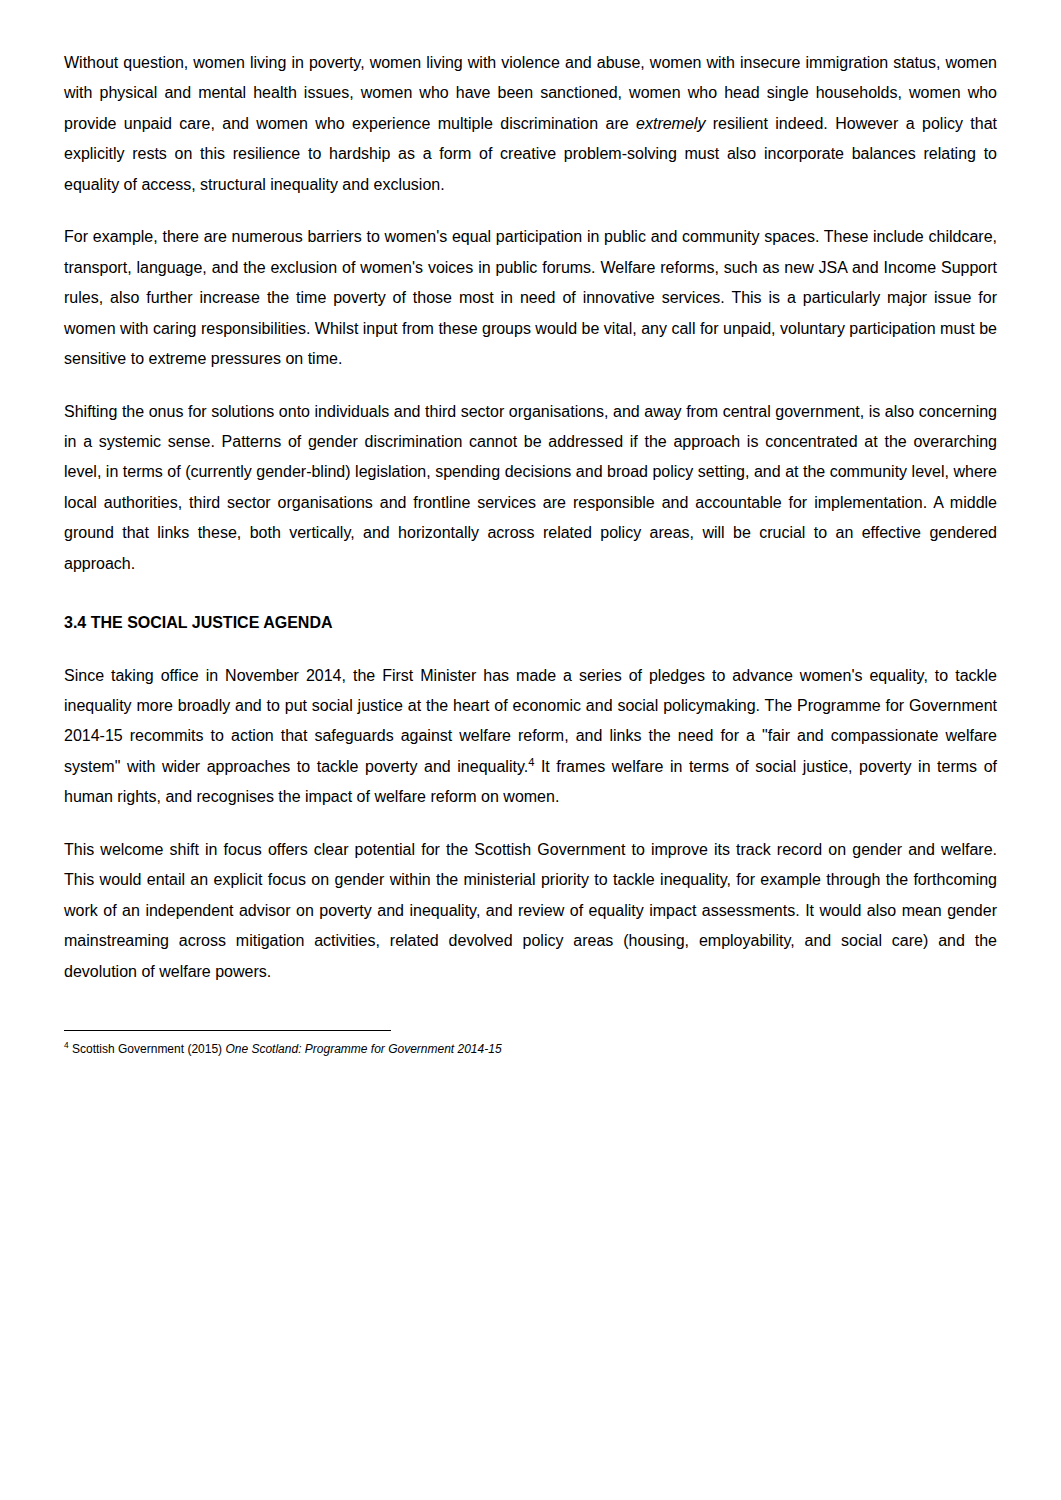Without question, women living in poverty, women living with violence and abuse, women with insecure immigration status, women with physical and mental health issues, women who have been sanctioned, women who head single households, women who provide unpaid care, and women who experience multiple discrimination are extremely resilient indeed. However a policy that explicitly rests on this resilience to hardship as a form of creative problem-solving must also incorporate balances relating to equality of access, structural inequality and exclusion.
For example, there are numerous barriers to women's equal participation in public and community spaces. These include childcare, transport, language, and the exclusion of women's voices in public forums. Welfare reforms, such as new JSA and Income Support rules, also further increase the time poverty of those most in need of innovative services. This is a particularly major issue for women with caring responsibilities. Whilst input from these groups would be vital, any call for unpaid, voluntary participation must be sensitive to extreme pressures on time.
Shifting the onus for solutions onto individuals and third sector organisations, and away from central government, is also concerning in a systemic sense. Patterns of gender discrimination cannot be addressed if the approach is concentrated at the overarching level, in terms of (currently gender-blind) legislation, spending decisions and broad policy setting, and at the community level, where local authorities, third sector organisations and frontline services are responsible and accountable for implementation. A middle ground that links these, both vertically, and horizontally across related policy areas, will be crucial to an effective gendered approach.
3.4 The Social Justice Agenda
Since taking office in November 2014, the First Minister has made a series of pledges to advance women's equality, to tackle inequality more broadly and to put social justice at the heart of economic and social policymaking. The Programme for Government 2014-15 recommits to action that safeguards against welfare reform, and links the need for a "fair and compassionate welfare system" with wider approaches to tackle poverty and inequality.4 It frames welfare in terms of social justice, poverty in terms of human rights, and recognises the impact of welfare reform on women.
This welcome shift in focus offers clear potential for the Scottish Government to improve its track record on gender and welfare. This would entail an explicit focus on gender within the ministerial priority to tackle inequality, for example through the forthcoming work of an independent advisor on poverty and inequality, and review of equality impact assessments. It would also mean gender mainstreaming across mitigation activities, related devolved policy areas (housing, employability, and social care) and the devolution of welfare powers.
4 Scottish Government (2015) One Scotland: Programme for Government 2014-15